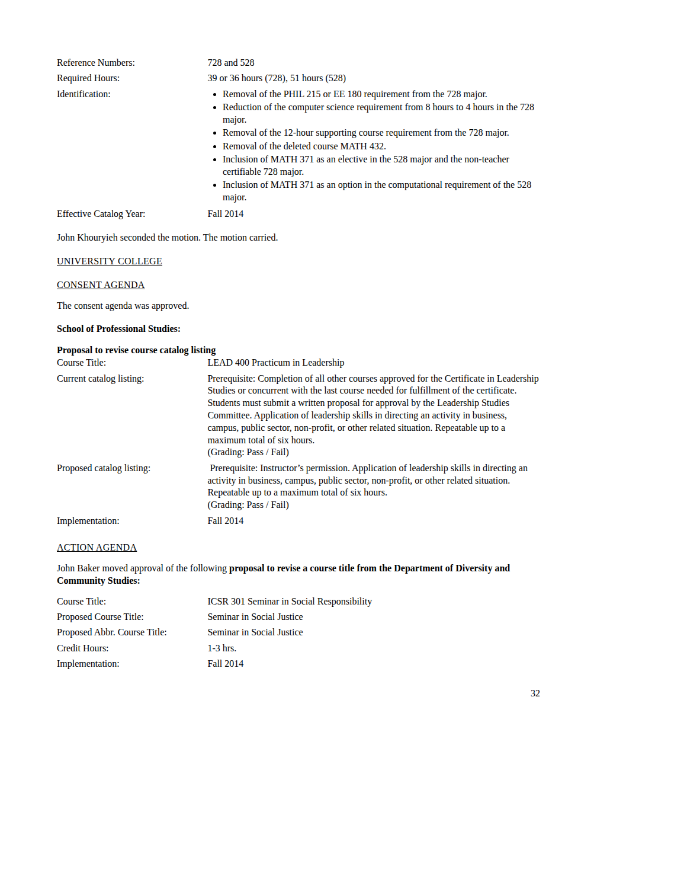| Reference Numbers: | 728 and 528 |
| Required Hours: | 39 or 36 hours (728), 51 hours (528) |
| Identification: | Removal of the PHIL 215 or EE 180 requirement from the 728 major. Reduction of the computer science requirement from 8 hours to 4 hours in the 728 major. Removal of the 12-hour supporting course requirement from the 728 major. Removal of the deleted course MATH 432. Inclusion of MATH 371 as an elective in the 528 major and the non-teacher certifiable 728 major. Inclusion of MATH 371 as an option in the computational requirement of the 528 major. |
| Effective Catalog Year: | Fall 2014 |
John Khouryieh seconded the motion. The motion carried.
UNIVERSITY COLLEGE
CONSENT AGENDA
The consent agenda was approved.
School of Professional Studies:
Proposal to revise course catalog listing
| Course Title: | LEAD 400 Practicum in Leadership |
| Current catalog listing: | Prerequisite: Completion of all other courses approved for the Certificate in Leadership Studies or concurrent with the last course needed for fulfillment of the certificate. Students must submit a written proposal for approval by the Leadership Studies Committee. Application of leadership skills in directing an activity in business, campus, public sector, non-profit, or other related situation. Repeatable up to a maximum total of six hours. (Grading: Pass / Fail) |
| Proposed catalog listing: | Prerequisite: Instructor’s permission. Application of leadership skills in directing an activity in business, campus, public sector, non-profit, or other related situation. Repeatable up to a maximum total of six hours. (Grading: Pass / Fail) |
| Implementation: | Fall 2014 |
ACTION AGENDA
John Baker moved approval of the following proposal to revise a course title from the Department of Diversity and Community Studies:
| Course Title: | ICSR 301 Seminar in Social Responsibility |
| Proposed Course Title: | Seminar in Social Justice |
| Proposed Abbr. Course Title: | Seminar in Social Justice |
| Credit Hours: | 1-3 hrs. |
| Implementation: | Fall 2014 |
32